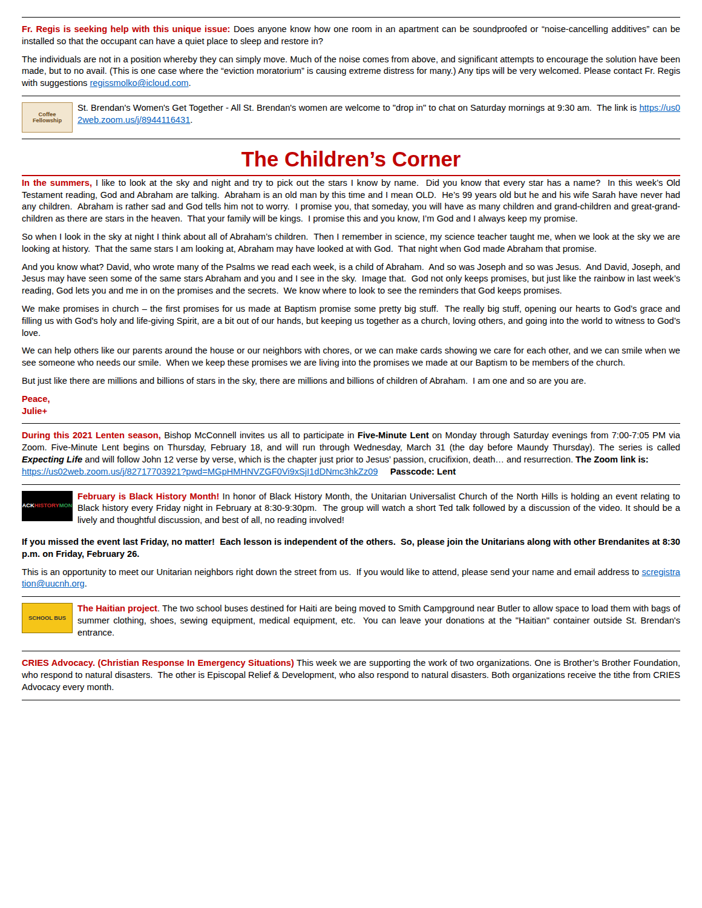Fr. Regis is seeking help with this unique issue: Does anyone know how one room in an apartment can be soundproofed or “noise-cancelling additives” can be installed so that the occupant can have a quiet place to sleep and restore in?
The individuals are not in a position whereby they can simply move. Much of the noise comes from above, and significant attempts to encourage the solution have been made, but to no avail. (This is one case where the “eviction moratorium” is causing extreme distress for many.) Any tips will be very welcomed. Please contact Fr. Regis with suggestions regissmolko@icloud.com.
| Coffee Fellowship | St. Brendan's Women's Get Together - All St. Brendan's women are welcome to "drop in" to chat on Saturday mornings at 9:30 am. The link is https://us02web.zoom.us/j/8944116431 . |
The Children’s Corner
In the summers, I like to look at the sky and night and try to pick out the stars I know by name. Did you know that every star has a name? In this week’s Old Testament reading, God and Abraham are talking. Abraham is an old man by this time and I mean OLD. He’s 99 years old but he and his wife Sarah have never had any children. Abraham is rather sad and God tells him not to worry. I promise you, that someday, you will have as many children and grand-children and great-grand-children as there are stars in the heaven. That your family will be kings. I promise this and you know, I’m God and I always keep my promise.
So when I look in the sky at night I think about all of Abraham’s children. Then I remember in science, my science teacher taught me, when we look at the sky we are looking at history. That the same stars I am looking at, Abraham may have looked at with God. That night when God made Abraham that promise.
And you know what? David, who wrote many of the Psalms we read each week, is a child of Abraham. And so was Joseph and so was Jesus. And David, Joseph, and Jesus may have seen some of the same stars Abraham and you and I see in the sky. Image that. God not only keeps promises, but just like the rainbow in last week’s reading, God lets you and me in on the promises and the secrets. We know where to look to see the reminders that God keeps promises.
We make promises in church – the first promises for us made at Baptism promise some pretty big stuff. The really big stuff, opening our hearts to God’s grace and filling us with God’s holy and life-giving Spirit, are a bit out of our hands, but keeping us together as a church, loving others, and going into the world to witness to God’s love.
We can help others like our parents around the house or our neighbors with chores, or we can make cards showing we care for each other, and we can smile when we see someone who needs our smile. When we keep these promises we are living into the promises we made at our Baptism to be members of the church.
But just like there are millions and billions of stars in the sky, there are millions and billions of children of Abraham. I am one and so are you are.
Peace,
Julie+
During this 2021 Lenten season, Bishop McConnell invites us all to participate in Five-Minute Lent on Monday through Saturday evenings from 7:00-7:05 PM via Zoom. Five-Minute Lent begins on Thursday, February 18, and will run through Wednesday, March 31 (the day before Maundy Thursday). The series is called Expecting Life and will follow John 12 verse by verse, which is the chapter just prior to Jesus’ passion, crucifixion, death… and resurrection. The Zoom link is:
https://us02web.zoom.us/j/82717703921?pwd=MGpHMHNVZGF0Vi9xSjI1dDNmc3hkZz09 Passcode: Lent
| BLACK HISTORY MONTH | February is Black History Month! In honor of Black History Month, the Unitarian Universalist Church of the North Hills is holding an event relating to Black history every Friday night in February at 8:30-9:30pm. The group will watch a short Ted talk followed by a discussion of the video. It should be a lively and thoughtful discussion, and best of all, no reading involved! |
If you missed the event last Friday, no matter! Each lesson is independent of the others. So, please join the Unitarians along with other Brendanites at 8:30 p.m. on Friday, February 26.
This is an opportunity to meet our Unitarian neighbors right down the street from us. If you would like to attend, please send your name and email address to scregistration@uucnh.org.
| SCHOOL BUS | The Haitian project . The two school buses destined for Haiti are being moved to Smith Campground near Butler to allow space to load them with bags of summer clothing, shoes, sewing equipment, medical equipment, etc. You can leave your donations at the "Haitian" container outside St. Brendan's entrance. |
CRIES Advocacy. (Christian Response In Emergency Situations) This week we are supporting the work of two organizations. One is Brother’s Brother Foundation, who respond to natural disasters. The other is Episcopal Relief & Development, who also respond to natural disasters. Both organizations receive the tithe from CRIES Advocacy every month.